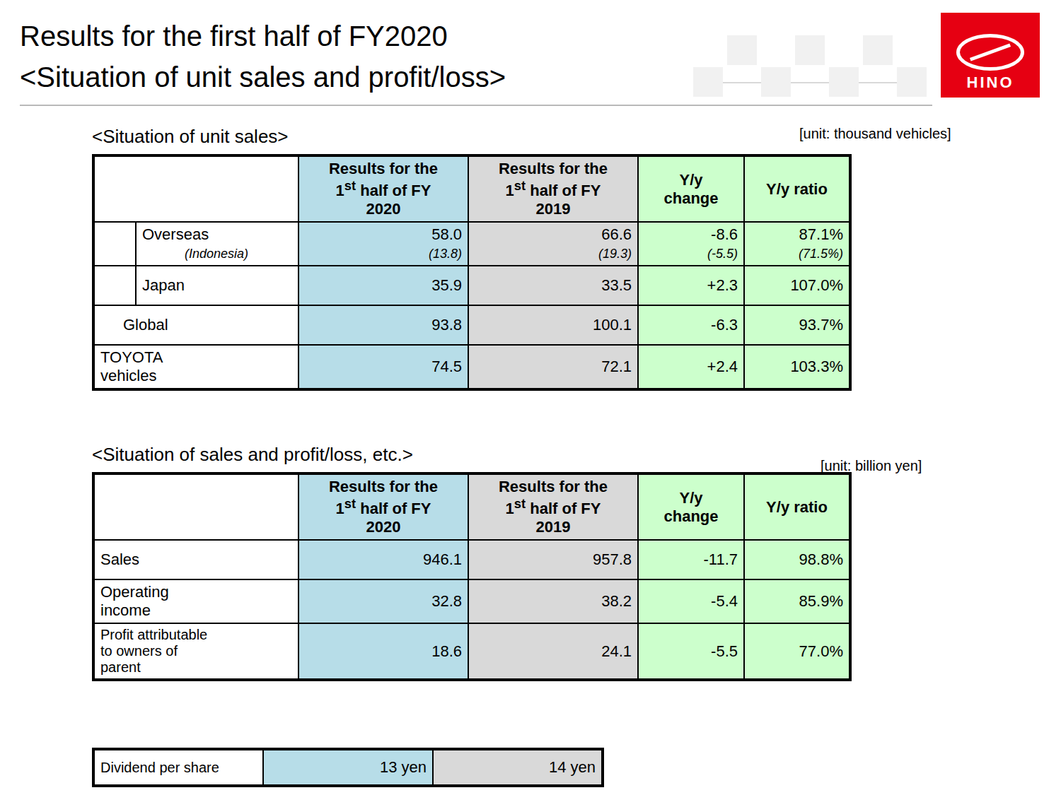Results for the first half of FY2020 <Situation of unit sales and profit/loss>
HINO
<Situation of unit sales>
[unit: thousand vehicles]
| | Results for the 1 st half of FY 2020 | Results for the 1 st half of FY 2019 | Y/y change | Y/y ratio |
| --- | --- | --- | --- | --- |
| | Overseas (Indonesia) | 58.0 (13.8) | 66.6 (19.3) | -8.6 (-5.5) | 87.1% (71.5%) |
| | Japan | 35.9 | 33.5 | +2.3 | 107.0% |
| Global | 93.8 | 100.1 | -6.3 | 93.7% |
| TOYOTA vehicles | 74.5 | 72.1 | +2.4 | 103.3% |
<Situation of sales and profit/loss, etc.>
[unit: billion yen]
| | Results for the 1 st half of FY 2020 | Results for the 1 st half of FY 2019 | Y/y change | Y/y ratio |
| --- | --- | --- | --- | --- |
| Sales | 946.1 | 957.8 | -11.7 | 98.8% |
| Operating income | 32.8 | 38.2 | -5.4 | 85.9% |
| Profit attributable to owners of parent | 18.6 | 24.1 | -5.5 | 77.0% |
| Dividend per share | 13 yen | 14 yen |